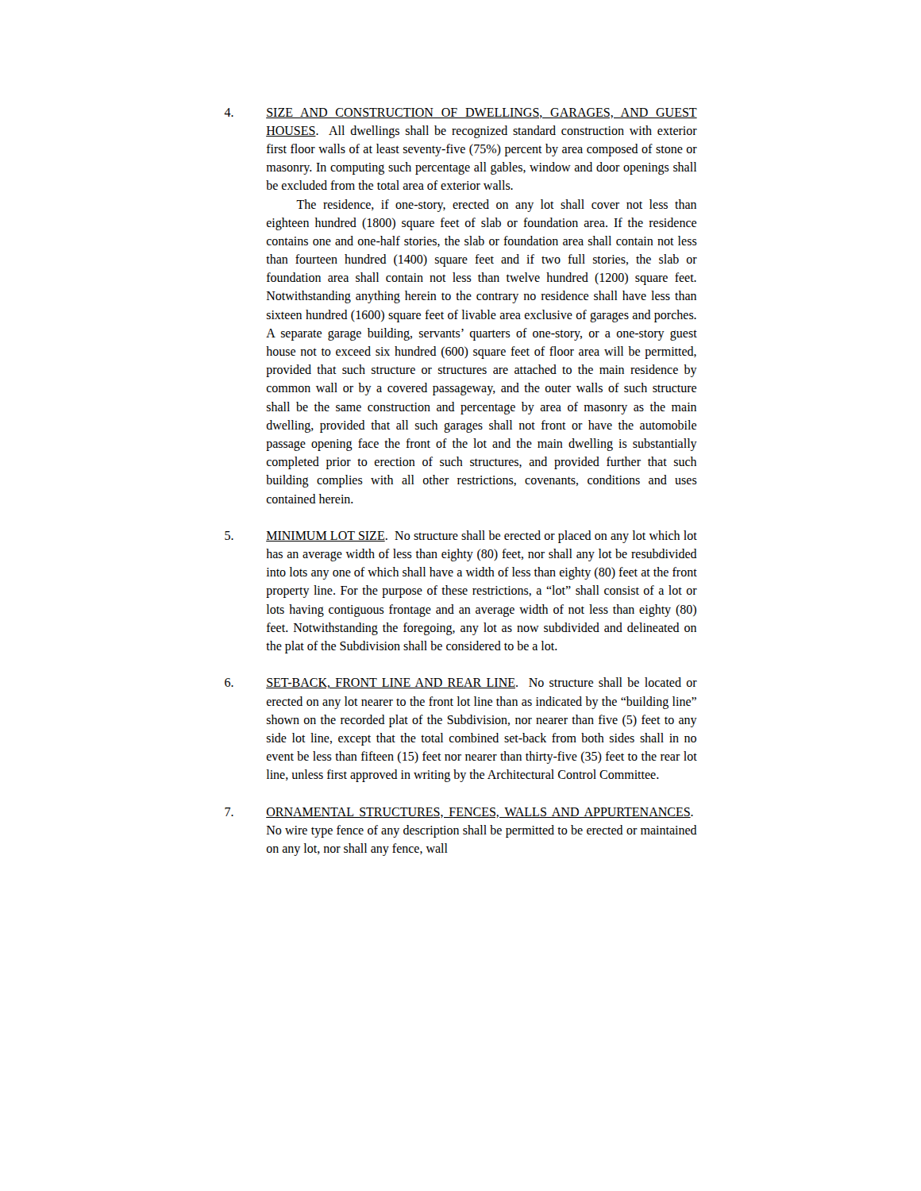4.
SIZE AND CONSTRUCTION OF DWELLINGS, GARAGES, AND GUEST HOUSES. All dwellings shall be recognized standard construction with exterior first floor walls of at least seventy-five (75%) percent by area composed of stone or masonry. In computing such percentage all gables, window and door openings shall be excluded from the total area of exterior walls.
The residence, if one-story, erected on any lot shall cover not less than eighteen hundred (1800) square feet of slab or foundation area. If the residence contains one and one-half stories, the slab or foundation area shall contain not less than fourteen hundred (1400) square feet and if two full stories, the slab or foundation area shall contain not less than twelve hundred (1200) square feet. Notwithstanding anything herein to the contrary no residence shall have less than sixteen hundred (1600) square feet of livable area exclusive of garages and porches. A separate garage building, servants’ quarters of one-story, or a one-story guest house not to exceed six hundred (600) square feet of floor area will be permitted, provided that such structure or structures are attached to the main residence by common wall or by a covered passageway, and the outer walls of such structure shall be the same construction and percentage by area of masonry as the main dwelling, provided that all such garages shall not front or have the automobile passage opening face the front of the lot and the main dwelling is substantially completed prior to erection of such structures, and provided further that such building complies with all other restrictions, covenants, conditions and uses contained herein.
5.
MINIMUM LOT SIZE. No structure shall be erected or placed on any lot which lot has an average width of less than eighty (80) feet, nor shall any lot be resubdivided into lots any one of which shall have a width of less than eighty (80) feet at the front property line. For the purpose of these restrictions, a “lot” shall consist of a lot or lots having contiguous frontage and an average width of not less than eighty (80) feet. Notwithstanding the foregoing, any lot as now subdivided and delineated on the plat of the Subdivision shall be considered to be a lot.
6.
SET-BACK, FRONT LINE AND REAR LINE. No structure shall be located or erected on any lot nearer to the front lot line than as indicated by the “building line” shown on the recorded plat of the Subdivision, nor nearer than five (5) feet to any side lot line, except that the total combined set-back from both sides shall in no event be less than fifteen (15) feet nor nearer than thirty-five (35) feet to the rear lot line, unless first approved in writing by the Architectural Control Committee.
7.
ORNAMENTAL STRUCTURES, FENCES, WALLS AND APPURTENANCES. No wire type fence of any description shall be permitted to be erected or maintained on any lot, nor shall any fence, wall